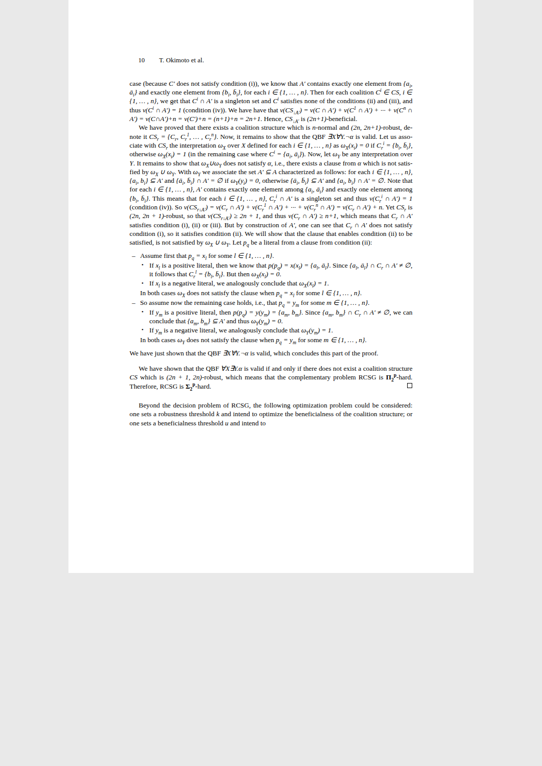10 T. Okimoto et al.
case (because C′ does not satisfy condition (i)), we know that A′ contains exactly one element from {ai, āi} and exactly one element from {bi, b̄i}, for each i ∈ {1, … , n}. Then for each coalition Ci ∈ CS, i ∈ {1, … , n}, we get that Ci ∩ A′ is a singleton set and Ci satisfies none of the conditions (ii) and (iii), and thus v(Ci ∩ A′) = 1 (condition (iv)). We have have that v(CS↓A′) = v(C ∩ A′) + v(C1 ∩ A′) + ··· + v(Cn ∩ A′) = v(C∩A′)+n = v(C′)+n = (n+1)+n = 2n+1. Hence, CS↓A′ is (2n+1)-beneficial.
We have proved that there exists a coalition structure which is n-normal and (2n, 2n+1)-robust, denote it CSr = {Cr, Cr1, … , Crn}. Now, it remains to show that the QBF ∃X∀Y.¬α is valid. Let us associate with CSr the interpretation ωX over X defined for each i ∈ {1, … , n} as ωX(xi) = 0 if Cri = {bi, b̄i}, otherwise ωX(xi) = 1 (in the remaining case where Ci = {ai, āi}). Now, let ωY be any interpretation over Y. It remains to show that ωX∪ωY does not satisfy α, i.e., there exists a clause from α which is not satisfied by ωX ∪ ωY. With ωY we associate the set A′ ⊆ A characterized as follows: for each i ∈ {1, … , n}, {ai, bi} ⊆ A′ and {āi, b̄i} ∩ A′ = ∅ if ωY(yi) = 0, otherwise {āi, b̄i} ⊆ A′ and {ai, bi} ∩ A′ = ∅. Note that for each i ∈ {1, … , n}, A′ contains exactly one element among {ai, āi} and exactly one element among {bi, b̄i}. This means that for each i ∈ {1, … , n}, Cri ∩ A′ is a singleton set and thus v(Cri ∩ A′) = 1 (condition (iv)). So v(CSr↓A′) = v(Cr ∩ A′) + v(Cr1 ∩ A′) + ··· + v(Crn ∩ A′) = v(Cr ∩ A′) + n. Yet CSr is (2n, 2n + 1)-robust, so that v(CSr↓A′) ≥ 2n + 1, and thus v(Cr ∩ A′) ≥ n+1, which means that Cr ∩ A′ satisfies condition (i), (ii) or (iii). But by construction of A′, one can see that Cr ∩ A′ does not satisfy condition (i), so it satisfies condition (ii). We will show that the clause that enables condition (ii) to be satisfied, is not satisfied by ωX ∪ ωY. Let pq be a literal from a clause from condition (ii):
Assume first that pq = xl for some l ∈ {1, … , n}.
If xl is a positive literal, then we know that p(pq) = x(xl) = {al, āl}. Since {al, āl} ∩ Cr ∩ A′ ≠ ∅, it follows that Crl = {bl, b̄l}. But then ωX(xl) = 0.
If xl is a negative literal, we analogously conclude that ωX(xl) = 1.
In both cases ωX does not satisfy the clause when pq = xl for some l ∈ {1, … , n}.
So assume now the remaining case holds, i.e., that pq = ym for some m ∈ {1, … , n}.
If ym is a positive literal, then p(pq) = y(ym) = {am, bm}. Since {am, bm} ∩ Cr ∩ A′ ≠ ∅, we can conclude that {am, bm} ⊆ A′ and thus ωY(ym) = 0.
If ym is a negative literal, we analogously conclude that ωY(ym) = 1.
In both cases ωY does not satisfy the clause when pq = ym for some m ∈ {1, … , n}.
We have just shown that the QBF ∃X∀Y.¬α is valid, which concludes this part of the proof.
We have shown that the QBF ∀X∃Y.α is valid if and only if there does not exist a coalition structure CS which is (2n + 1, 2n)-robust, which means that the complementary problem RCSG is Π2p-hard. Therefore, RCSG is Σ2p-hard.
Beyond the decision problem of RCSG, the following optimization problem could be considered: one sets a robustness threshold k and intend to optimize the beneficialness of the coalition structure; or one sets a beneficialness threshold u and intend to